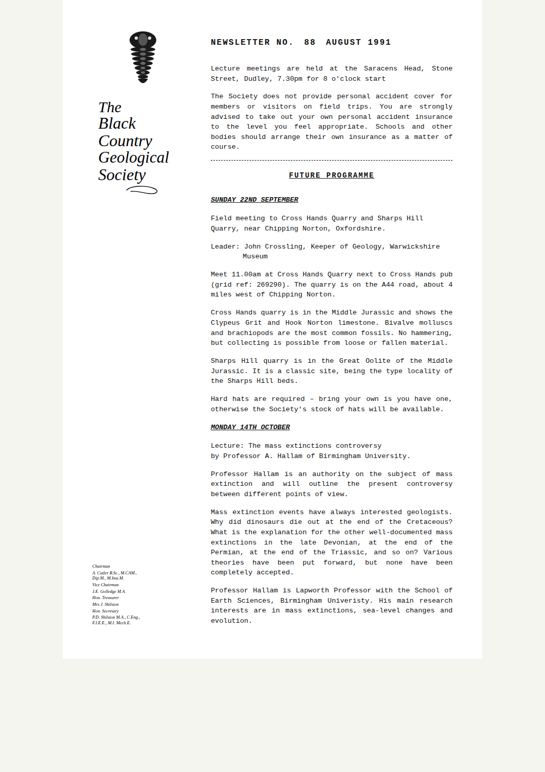Trilobite emblem
The Black Country Geological Society
Chairman
A. Cutler B.Sc., M.CAM.,
Dip.M., M.Inst.M.
Vice Chairman
J.E. Golledge M.A.
Hon. Treasurer
Mrs J. Shilston
Hon. Secretary
P.D. Shilston M.A., C.Eng.,
F.I.E.E., M.I. Mech.E.
NEWSLETTER NO. 88 AUGUST 1991
Lecture meetings are held at the Saracens Head, Stone Street, Dudley, 7.30pm for 8 o'clock start
The Society does not provide personal accident cover for members or visitors on field trips. You are strongly advised to take out your own personal accident insurance to the level you feel appropriate. Schools and other bodies should arrange their own insurance as a matter of course.
FUTURE PROGRAMME
SUNDAY 22ND SEPTEMBER
Field meeting to Cross Hands Quarry and Sharps Hill Quarry, near Chipping Norton, Oxfordshire.
Leader: John Crossling, Keeper of Geology, Warwickshire Museum
Meet 11.00am at Cross Hands Quarry next to Cross Hands pub (grid ref: 269290). The quarry is on the A44 road, about 4 miles west of Chipping Norton.
Cross Hands quarry is in the Middle Jurassic and shows the Clypeus Grit and Hook Norton limestone. Bivalve molluscs and brachiopods are the most common fossils. No hammering, but collecting is possible from loose or fallen material.
Sharps Hill quarry is in the Great Oolite of the Middle Jurassic. It is a classic site, being the type locality of the Sharps Hill beds.
Hard hats are required – bring your own is you have one, otherwise the Society's stock of hats will be available.
MONDAY 14TH OCTOBER
Lecture: The mass extinctions controversy
by Professor A. Hallam of Birmingham University.
Professor Hallam is an authority on the subject of mass extinction and will outline the present controversy between different points of view.
Mass extinction events have always interested geologists. Why did dinosaurs die out at the end of the Cretaceous? What is the explanation for the other well-documented mass extinctions in the late Devonian, at the end of the Permian, at the end of the Triassic, and so on? Various theories have been put forward, but none have been completely accepted.
Professor Hallam is Lapworth Professor with the School of Earth Sciences, Birmingham Univeristy. His main research interests are in mass extinctions, sea-level changes and evolution.